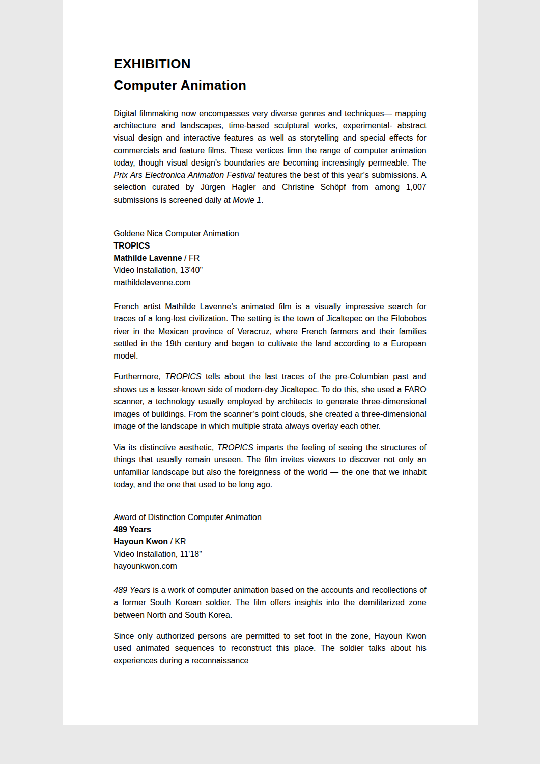EXHIBITION
Computer Animation
Digital filmmaking now encompasses very diverse genres and techniques— mapping architecture and landscapes, time-based sculptural works, experimental- abstract visual design and interactive features as well as storytelling and special effects for commercials and feature films. These vertices limn the range of computer animation today, though visual design’s boundaries are becoming increasingly permeable. The Prix Ars Electronica Animation Festival features the best of this year’s submissions. A selection curated by Jürgen Hagler and Christine Schöpf from among 1,007 submissions is screened daily at Movie 1.
Goldene Nica Computer Animation
TROPICS
Mathilde Lavenne / FR
Video Installation, 13'40"
mathildelavenne.com
French artist Mathilde Lavenne’s animated film is a visually impressive search for traces of a long-lost civilization. The setting is the town of Jicaltepec on the Filobobos river in the Mexican province of Veracruz, where French farmers and their families settled in the 19th century and began to cultivate the land according to a European model.
Furthermore, TROPICS tells about the last traces of the pre-Columbian past and shows us a lesser-known side of modern-day Jicaltepec. To do this, she used a FARO scanner, a technology usually employed by architects to generate three-dimensional images of buildings. From the scanner’s point clouds, she created a three-dimensional image of the landscape in which multiple strata always overlay each other.
Via its distinctive aesthetic, TROPICS imparts the feeling of seeing the structures of things that usually remain unseen. The film invites viewers to discover not only an unfamiliar landscape but also the foreignness of the world — the one that we inhabit today, and the one that used to be long ago.
Award of Distinction Computer Animation
489 Years
Hayoun Kwon / KR
Video Installation, 11'18"
hayounkwon.com
489 Years is a work of computer animation based on the accounts and recollections of a former South Korean soldier. The film offers insights into the demilitarized zone between North and South Korea.
Since only authorized persons are permitted to set foot in the zone, Hayoun Kwon used animated sequences to reconstruct this place. The soldier talks about his experiences during a reconnaissance